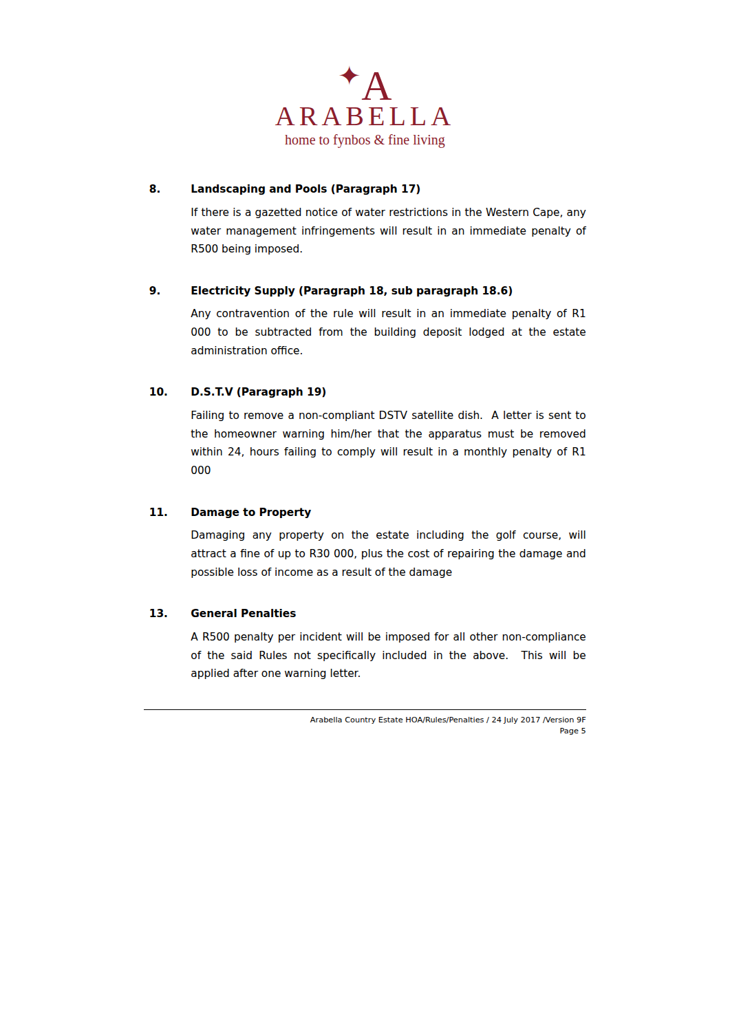✦A ARABELLA home to fynbos & fine living
8.
Landscaping and Pools (Paragraph 17)
If there is a gazetted notice of water restrictions in the Western Cape, any water management infringements will result in an immediate penalty of R500 being imposed.
9.
Electricity Supply (Paragraph 18, sub paragraph 18.6)
Any contravention of the rule will result in an immediate penalty of R1 000 to be subtracted from the building deposit lodged at the estate administration office.
10.
D.S.T.V (Paragraph 19)
Failing to remove a non-compliant DSTV satellite dish. A letter is sent to the homeowner warning him/her that the apparatus must be removed within 24, hours failing to comply will result in a monthly penalty of R1 000
11.
Damage to Property
Damaging any property on the estate including the golf course, will attract a fine of up to R30 000, plus the cost of repairing the damage and possible loss of income as a result of the damage
13.
General Penalties
A R500 penalty per incident will be imposed for all other non-compliance of the said Rules not specifically included in the above. This will be applied after one warning letter.
Arabella Country Estate HOA/Rules/Penalties / 24 July 2017 /Version 9F
Page 5